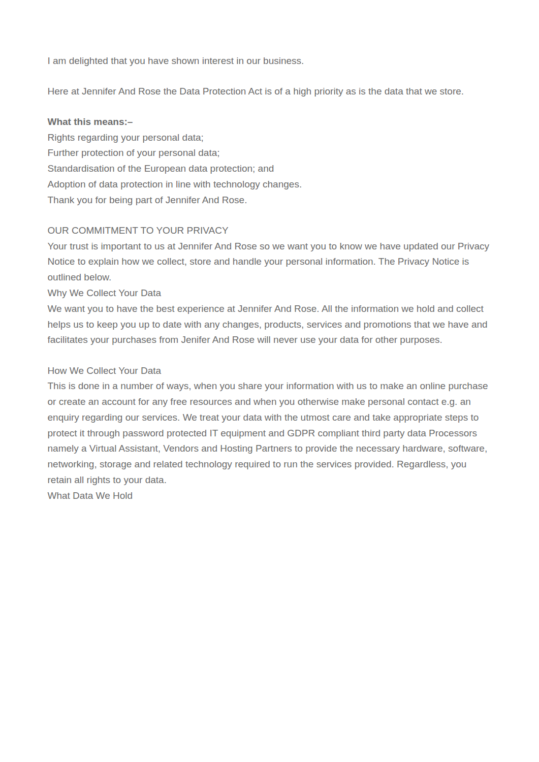I am delighted that you have shown interest in our business.
Here at Jennifer And Rose the Data Protection Act is of a high priority as is the data that we store.
What this means:–
Rights regarding your personal data;
Further protection of your personal data;
Standardisation of the European data protection; and
Adoption of data protection in line with technology changes.
Thank you for being part of Jennifer And Rose.
OUR COMMITMENT TO YOUR PRIVACY
Your trust is important to us at Jennifer And Rose so we want you to know we have updated our Privacy Notice to explain how we collect, store and handle your personal information. The Privacy Notice is outlined below.
Why We Collect Your Data
We want you to have the best experience at Jennifer And Rose. All the information we hold and collect helps us to keep you up to date with any changes, products, services and promotions that we have and facilitates your purchases from Jenifer And Rose will never use your data for other purposes.
How We Collect Your Data
This is done in a number of ways, when you share your information with us to make an online purchase or create an account for any free resources and when you otherwise make personal contact e.g. an enquiry regarding our services. We treat your data with the utmost care and take appropriate steps to protect it through password protected IT equipment and GDPR compliant third party data Processors namely a Virtual Assistant, Vendors and Hosting Partners to provide the necessary hardware, software, networking, storage and related technology required to run the services provided. Regardless, you retain all rights to your data.
What Data We Hold